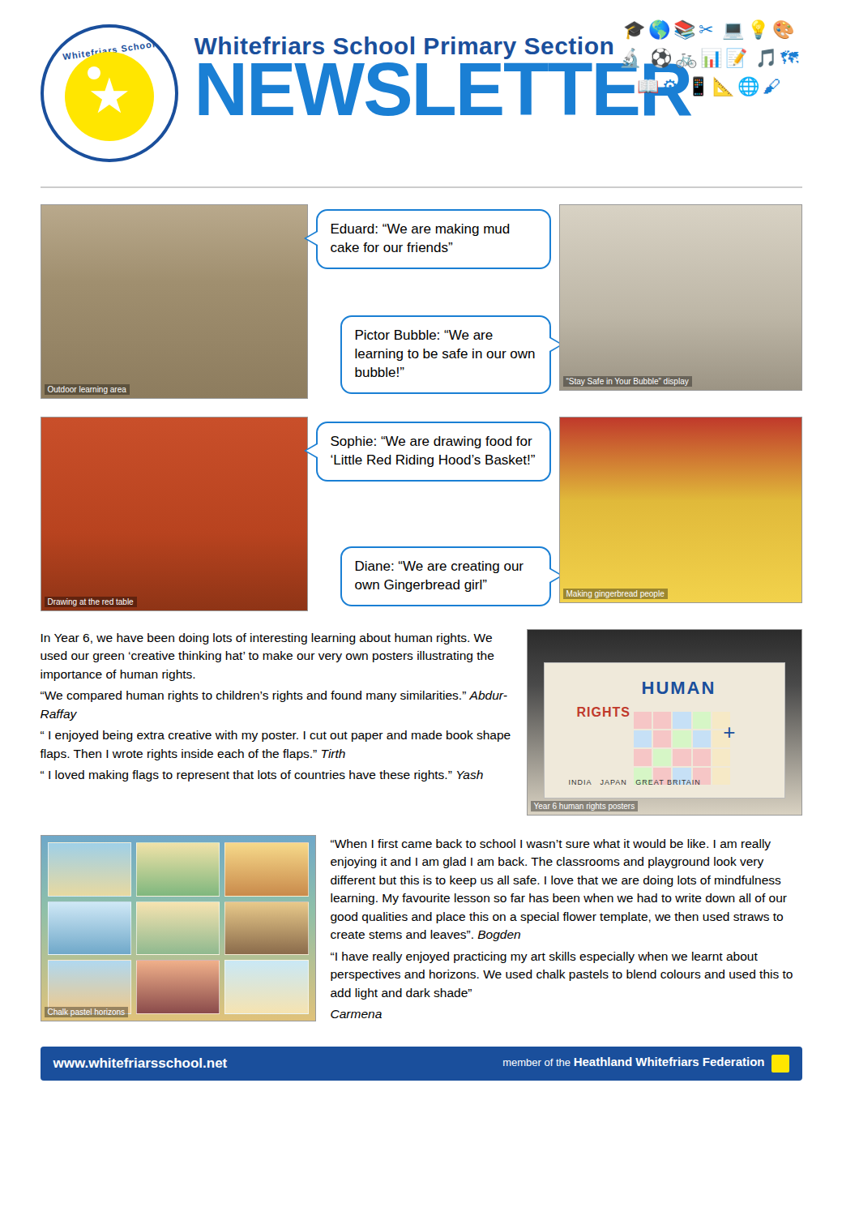Whitefriars School
★
Whitefriars School Primary Section
NEWSLETTER
🎓🌎📚✂ 💻💡🎨🔬 ⚽🚲📊📝 🎵🗺📖⚙ 📱📐🌐🖌
Outdoor learning area
Eduard: “We are making mud cake for our friends”
Pictor Bubble: “We are learning to be safe in our own bubble!”
“Stay Safe in Your Bubble” display
Drawing at the red table
Sophie: “We are drawing food for ‘Little Red Riding Hood’s Basket!”
Diane: “We are creating our own Gingerbread girl”
Making gingerbread people
In Year 6, we have been doing lots of interesting learning about human rights. We used our green ‘creative thinking hat’ to make our very own posters illustrating the importance of human rights.
“We compared human rights to children’s rights and found many similarities.” Abdur-Raffay
“ I enjoyed being extra creative with my poster. I cut out paper and made book shape flaps. Then I wrote rights inside each of the flaps.” Tirth
“ I loved making flags to represent that lots of countries have these rights.” Yash
HUMAN
RIGHTS
+
INDIA JAPAN GREAT BRITAIN
Year 6 human rights posters
Chalk pastel horizons
“When I first came back to school I wasn’t sure what it would be like. I am really enjoying it and I am glad I am back. The classrooms and playground look very different but this is to keep us all safe. I love that we are doing lots of mindfulness learning. My favourite lesson so far has been when we had to write down all of our good qualities and place this on a special flower template, we then used straws to create stems and leaves”. Bogden
“I have really enjoyed practicing my art skills especially when we learnt about perspectives and horizons. We used chalk pastels to blend colours and used this to add light and dark shade”
Carmena
www.whitefriarsschool.net member of the Heathland Whitefriars Federation